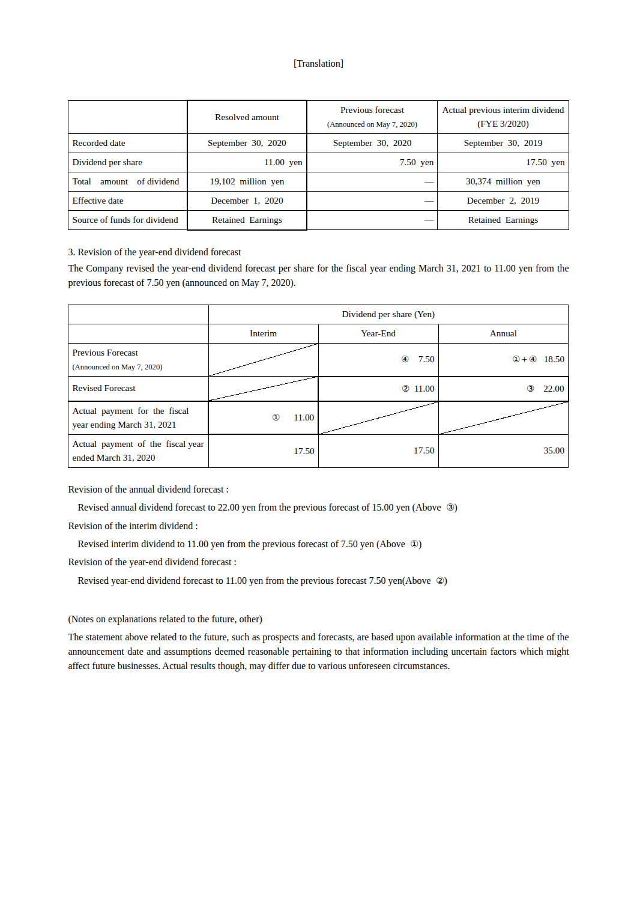[Translation]
| | Resolved amount | Previous forecast (Announced on May 7, 2020) | Actual previous interim dividend (FYE 3/2020) |
| Recorded date | September 30, 2020 | September 30, 2020 | September 30, 2019 |
| Dividend per share | 11.00 yen | 7.50 yen | 17.50 yen |
| Total amount of dividend | 19,102 million yen | ― | 30,374 million yen |
| Effective date | December 1, 2020 | ― | December 2, 2019 |
| Source of funds for dividend | Retained Earnings | ― | Retained Earnings |
3. Revision of the year-end dividend forecast
The Company revised the year-end dividend forecast per share for the fiscal year ending March 31, 2021 to 11.00 yen from the previous forecast of 7.50 yen (announced on May 7, 2020).
| | Dividend per share (Yen) |
| | Interim | Year-End | Annual |
| Previous Forecast (Announced on May 7, 2020) | | ④ 7.50 | ①＋④ 18.50 |
| Revised Forecast | | ② 11.00 | ③ 22.00 |
| Actual payment for the fiscal year ending March 31, 2021 | ① 11.00 | | |
| Actual payment of the fiscal year ended March 31, 2020 | 17.50 | 17.50 | 35.00 |
Revision of the annual dividend forecast :
Revised annual dividend forecast to 22.00 yen from the previous forecast of 15.00 yen (Above ③)
Revision of the interim dividend :
Revised interim dividend to 11.00 yen from the previous forecast of 7.50 yen (Above ①)
Revision of the year-end dividend forecast :
Revised year-end dividend forecast to 11.00 yen from the previous forecast 7.50 yen(Above ②)
(Notes on explanations related to the future, other)
The statement above related to the future, such as prospects and forecasts, are based upon available information at the time of the announcement date and assumptions deemed reasonable pertaining to that information including uncertain factors which might affect future businesses. Actual results though, may differ due to various unforeseen circumstances.